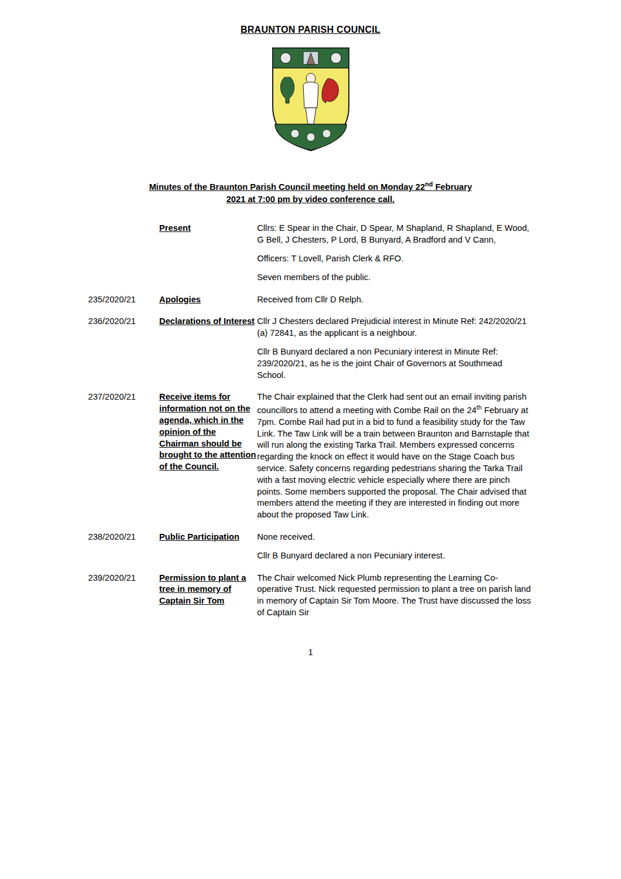BRAUNTON PARISH COUNCIL
Minutes of the Braunton Parish Council meeting held on Monday 22nd February
2021 at 7:00 pm by video conference call.
| | Present | Cllrs: E Spear in the Chair, D Spear, M Shapland, R Shapland, E Wood, G Bell, J Chesters, P Lord, B Bunyard, A Bradford and V Cann, Officers: T Lovell, Parish Clerk & RFO. Seven members of the public. |
| 235/2020/21 | Apologies | Received from Cllr D Relph. |
| 236/2020/21 | Declarations of Interest | Cllr J Chesters declared Prejudicial interest in Minute Ref: 242/2020/21 (a) 72841, as the applicant is a neighbour. Cllr B Bunyard declared a non Pecuniary interest in Minute Ref: 239/2020/21, as he is the joint Chair of Governors at Southmead School. |
| 237/2020/21 | Receive items for information not on the agenda, which in the opinion of the Chairman should be brought to the attention of the Council. | The Chair explained that the Clerk had sent out an email inviting parish councillors to attend a meeting with Combe Rail on the 24 th February at 7pm. Combe Rail had put in a bid to fund a feasibility study for the Taw Link. The Taw Link will be a train between Braunton and Barnstaple that will run along the existing Tarka Trail. Members expressed concerns regarding the knock on effect it would have on the Stage Coach bus service. Safety concerns regarding pedestrians sharing the Tarka Trail with a fast moving electric vehicle especially where there are pinch points. Some members supported the proposal. The Chair advised that members attend the meeting if they are interested in finding out more about the proposed Taw Link. |
| 238/2020/21 | Public Participation | None received. Cllr B Bunyard declared a non Pecuniary interest. |
| 239/2020/21 | Permission to plant a tree in memory of Captain Sir Tom | The Chair welcomed Nick Plumb representing the Learning Co-operative Trust. Nick requested permission to plant a tree on parish land in memory of Captain Sir Tom Moore. The Trust have discussed the loss of Captain Sir |
1